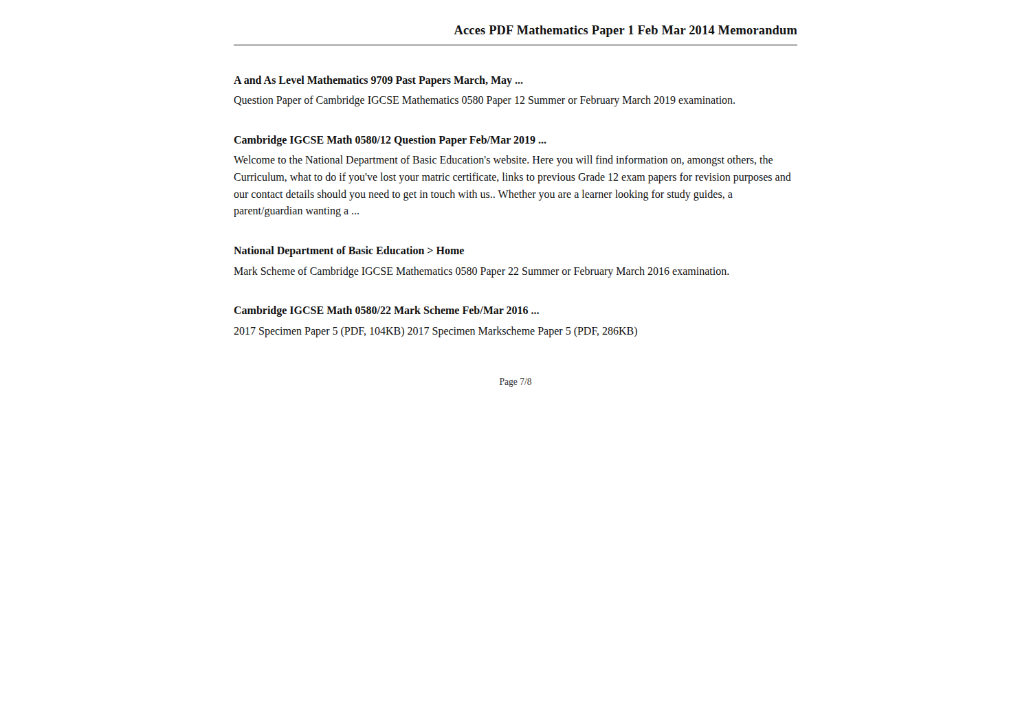Acces PDF Mathematics Paper 1 Feb Mar 2014 Memorandum
A and As Level Mathematics 9709 Past Papers March, May ...
Question Paper of Cambridge IGCSE Mathematics 0580 Paper 12 Summer or February March 2019 examination.
Cambridge IGCSE Math 0580/12 Question Paper Feb/Mar 2019 ...
Welcome to the National Department of Basic Education's website. Here you will find information on, amongst others, the Curriculum, what to do if you've lost your matric certificate, links to previous Grade 12 exam papers for revision purposes and our contact details should you need to get in touch with us.. Whether you are a learner looking for study guides, a parent/guardian wanting a ...
National Department of Basic Education > Home
Mark Scheme of Cambridge IGCSE Mathematics 0580 Paper 22 Summer or February March 2016 examination.
Cambridge IGCSE Math 0580/22 Mark Scheme Feb/Mar 2016 ...
2017 Specimen Paper 5 (PDF, 104KB) 2017 Specimen Markscheme Paper 5 (PDF, 286KB)
Page 7/8